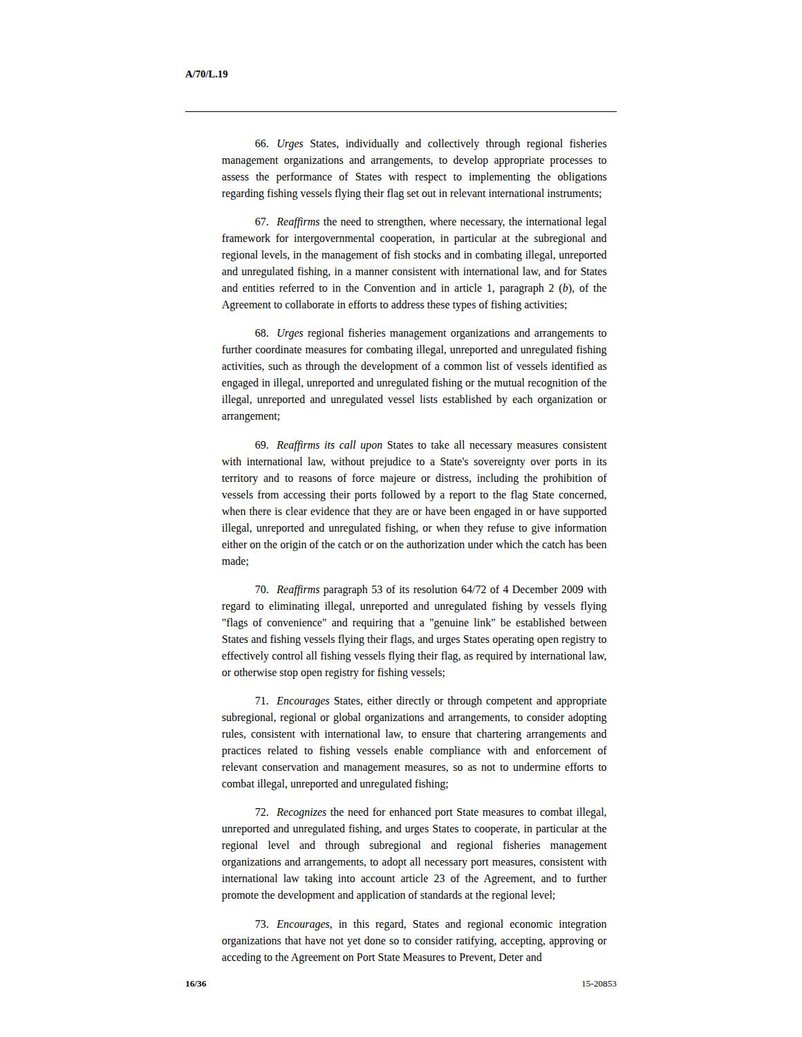A/70/L.19
66. Urges States, individually and collectively through regional fisheries management organizations and arrangements, to develop appropriate processes to assess the performance of States with respect to implementing the obligations regarding fishing vessels flying their flag set out in relevant international instruments;
67. Reaffirms the need to strengthen, where necessary, the international legal framework for intergovernmental cooperation, in particular at the subregional and regional levels, in the management of fish stocks and in combating illegal, unreported and unregulated fishing, in a manner consistent with international law, and for States and entities referred to in the Convention and in article 1, paragraph 2 (b), of the Agreement to collaborate in efforts to address these types of fishing activities;
68. Urges regional fisheries management organizations and arrangements to further coordinate measures for combating illegal, unreported and unregulated fishing activities, such as through the development of a common list of vessels identified as engaged in illegal, unreported and unregulated fishing or the mutual recognition of the illegal, unreported and unregulated vessel lists established by each organization or arrangement;
69. Reaffirms its call upon States to take all necessary measures consistent with international law, without prejudice to a State's sovereignty over ports in its territory and to reasons of force majeure or distress, including the prohibition of vessels from accessing their ports followed by a report to the flag State concerned, when there is clear evidence that they are or have been engaged in or have supported illegal, unreported and unregulated fishing, or when they refuse to give information either on the origin of the catch or on the authorization under which the catch has been made;
70. Reaffirms paragraph 53 of its resolution 64/72 of 4 December 2009 with regard to eliminating illegal, unreported and unregulated fishing by vessels flying "flags of convenience" and requiring that a "genuine link" be established between States and fishing vessels flying their flags, and urges States operating open registry to effectively control all fishing vessels flying their flag, as required by international law, or otherwise stop open registry for fishing vessels;
71. Encourages States, either directly or through competent and appropriate subregional, regional or global organizations and arrangements, to consider adopting rules, consistent with international law, to ensure that chartering arrangements and practices related to fishing vessels enable compliance with and enforcement of relevant conservation and management measures, so as not to undermine efforts to combat illegal, unreported and unregulated fishing;
72. Recognizes the need for enhanced port State measures to combat illegal, unreported and unregulated fishing, and urges States to cooperate, in particular at the regional level and through subregional and regional fisheries management organizations and arrangements, to adopt all necessary port measures, consistent with international law taking into account article 23 of the Agreement, and to further promote the development and application of standards at the regional level;
73. Encourages, in this regard, States and regional economic integration organizations that have not yet done so to consider ratifying, accepting, approving or acceding to the Agreement on Port State Measures to Prevent, Deter and
16/36 15-20853